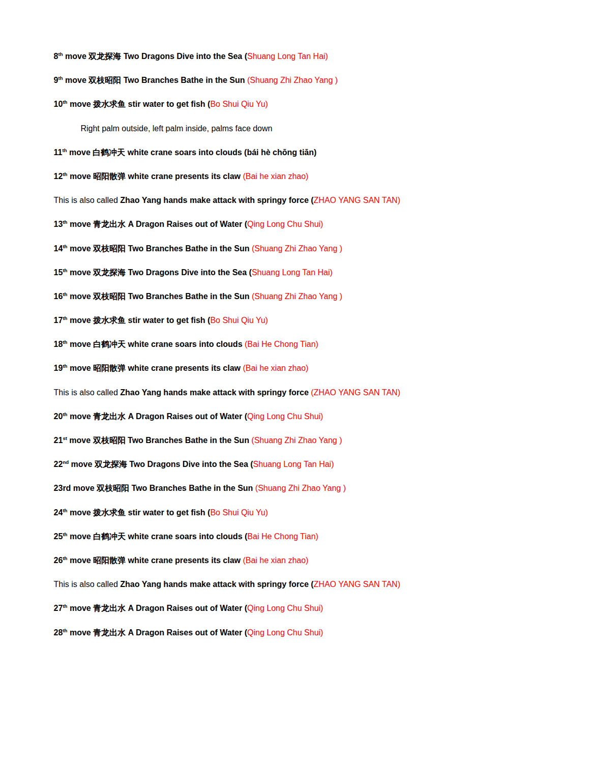8th move 双龙探海 Two Dragons Dive into the Sea (Shuang Long Tan Hai)
9th move 双枝昭阳 Two Branches Bathe in the Sun (Shuang Zhi Zhao Yang )
10th move 拨水求鱼 stir water to get fish (Bo Shui Qiu Yu)
Right palm outside, left palm inside, palms face down
11th move 白鹤冲天 white crane soars into clouds (bái hè chōng tiān)
12th move 昭阳散弹 white crane presents its claw (Bai he xian zhao)
This is also called Zhao Yang hands make attack with springy force (ZHAO YANG SAN TAN)
13th move 青龙出水 A Dragon Raises out of Water (Qing Long Chu Shui)
14th move 双枝昭阳 Two Branches Bathe in the Sun (Shuang Zhi Zhao Yang )
15th move 双龙探海 Two Dragons Dive into the Sea (Shuang Long Tan Hai)
16th move 双枝昭阳 Two Branches Bathe in the Sun (Shuang Zhi Zhao Yang )
17th move 拨水求鱼 stir water to get fish (Bo Shui Qiu Yu)
18th move 白鹤冲天 white crane soars into clouds (Bai He Chong Tian)
19th move 昭阳散弹 white crane presents its claw (Bai he xian zhao)
This is also called Zhao Yang hands make attack with springy force (ZHAO YANG SAN TAN)
20th move 青龙出水 A Dragon Raises out of Water (Qing Long Chu Shui)
21st move 双枝昭阳 Two Branches Bathe in the Sun (Shuang Zhi Zhao Yang )
22nd move 双龙探海 Two Dragons Dive into the Sea (Shuang Long Tan Hai)
23rd move 双枝昭阳 Two Branches Bathe in the Sun (Shuang Zhi Zhao Yang )
24th move 拨水求鱼 stir water to get fish (Bo Shui Qiu Yu)
25th move 白鹤冲天 white crane soars into clouds (Bai He Chong Tian)
26th move 昭阳散弹 white crane presents its claw (Bai he xian zhao)
This is also called Zhao Yang hands make attack with springy force (ZHAO YANG SAN TAN)
27th move 青龙出水 A Dragon Raises out of Water (Qing Long Chu Shui)
28th move 青龙出水 A Dragon Raises out of Water (Qing Long Chu Shui)